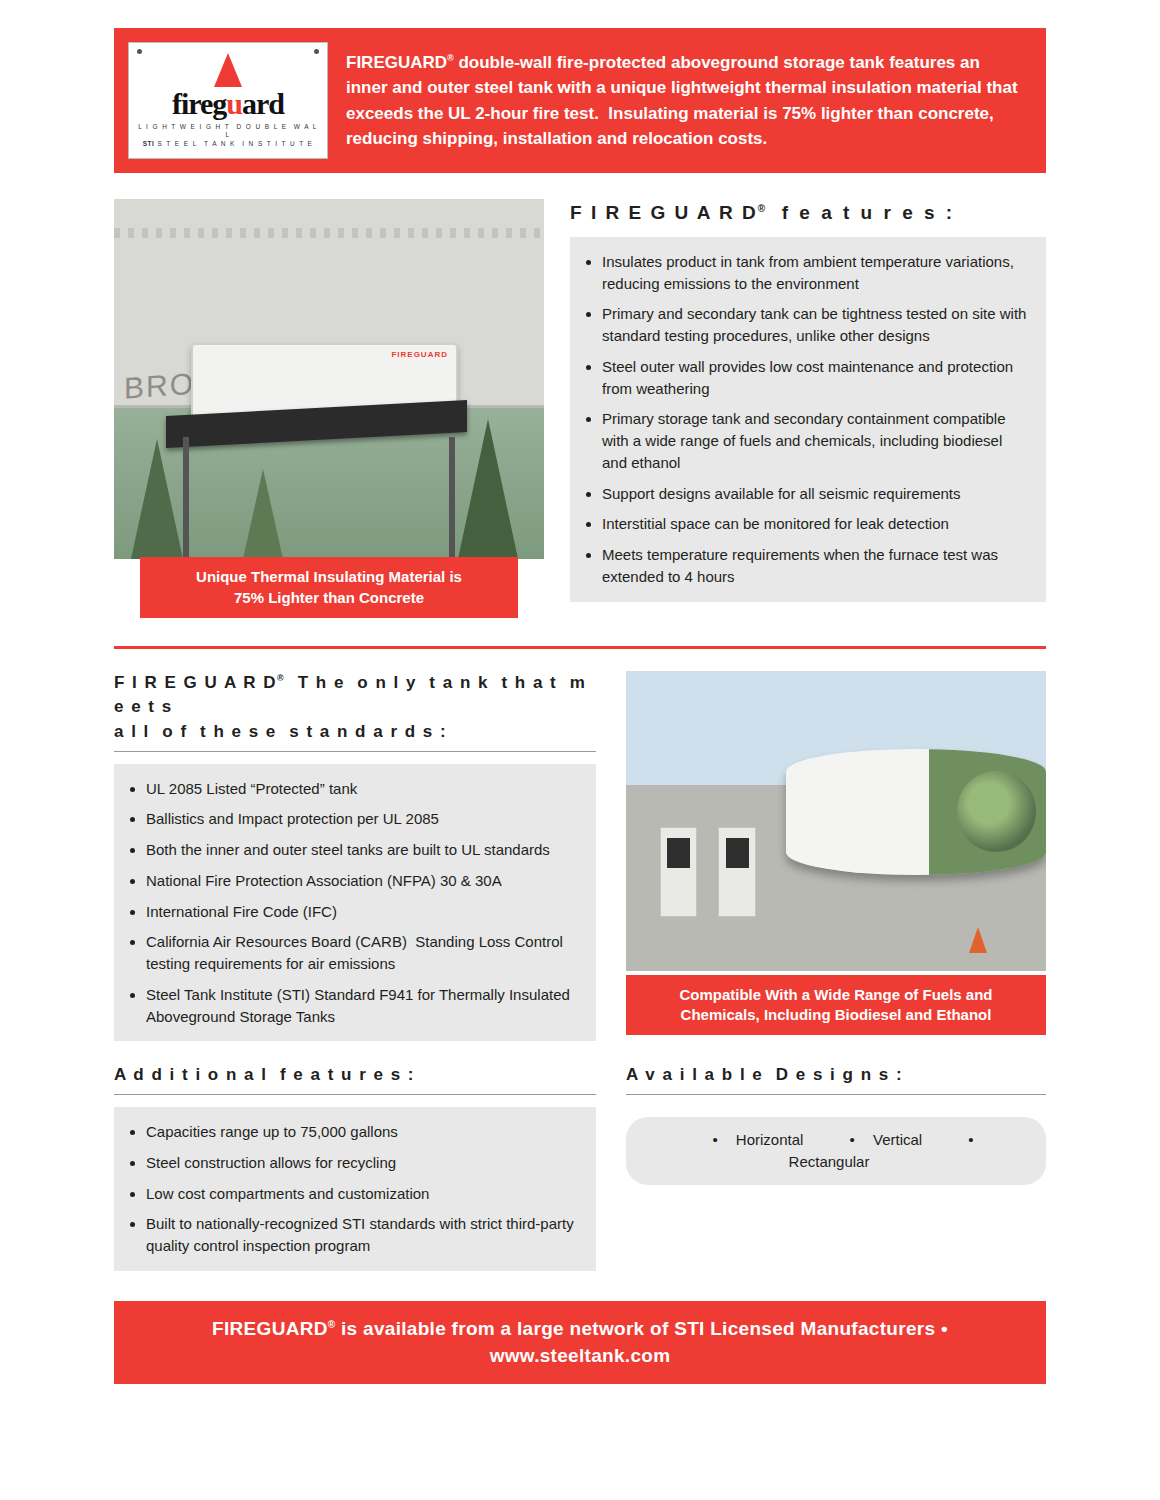fireguard
L I G H T W E I G H T D O U B L E W A L L
STI S T E E L T A N K I N S T I T U T E
FIREGUARD® double-wall fire-protected aboveground storage tank features an inner and outer steel tank with a unique lightweight thermal insulation material that exceeds the UL 2-hour fire test. Insulating material is 75% lighter than concrete, reducing shipping, installation and relocation costs.
BROWNS STADIUM
Unique Thermal Insulating Material is
75% Lighter than Concrete
F I R E G U A R D® f e a t u r e s :
Insulates product in tank from ambient temperature variations, reducing emissions to the environment
Primary and secondary tank can be tightness tested on site with standard testing procedures, unlike other designs
Steel outer wall provides low cost maintenance and protection from weathering
Primary storage tank and secondary containment compatible with a wide range of fuels and chemicals, including biodiesel and ethanol
Support designs available for all seismic requirements
Interstitial space can be monitored for leak detection
Meets temperature requirements when the furnace test was extended to 4 hours
F I R E G U A R D® T h e o n l y t a n k t h a t m e e t s
a l l o f t h e s e s t a n d a r d s :
UL 2085 Listed “Protected” tank
Ballistics and Impact protection per UL 2085
Both the inner and outer steel tanks are built to UL standards
National Fire Protection Association (NFPA) 30 & 30A
International Fire Code (IFC)
California Air Resources Board (CARB) Standing Loss Control testing requirements for air emissions
Steel Tank Institute (STI) Standard F941 for Thermally Insulated Aboveground Storage Tanks
Compatible With a Wide Range of Fuels and
Chemicals, Including Biodiesel and Ethanol
A d d i t i o n a l f e a t u r e s :
Capacities range up to 75,000 gallons
Steel construction allows for recycling
Low cost compartments and customization
Built to nationally-recognized STI standards with strict third-party quality control inspection program
A v a i l a b l e D e s i g n s :
• Horizontal • Vertical • Rectangular
FIREGUARD® is available from a large network of STI Licensed Manufacturers • www.steeltank.com